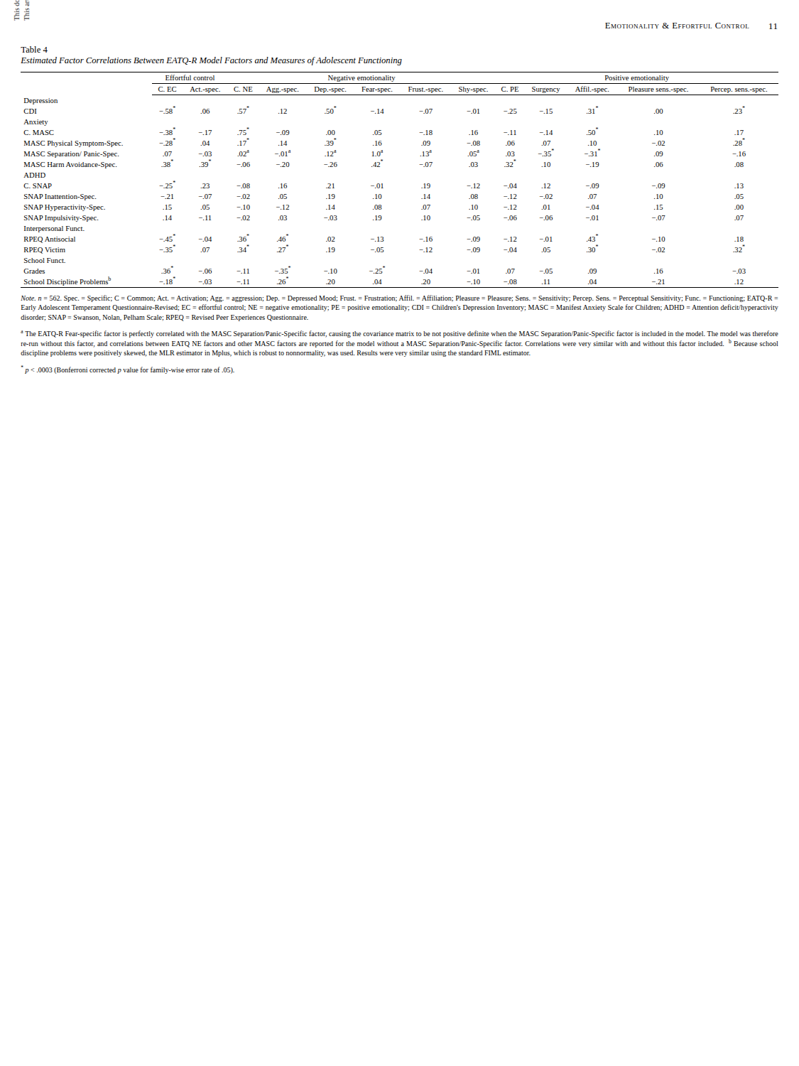This document is copyrighted by the American Psychological Association or one of its allied publishers.
This article is intended solely for the personal use of the individual user and is not to be disseminated broadly.
11 Emotionality & Effortful Control
Table 4 Estimated Factor Correlations Between EATQ-R Model Factors and Measures of Adolescent Functioning
| | Effortful control | Negative emotionality | Positive emotionality |
| --- | --- | --- | --- |
| C. EC | Act.-spec. | C. NE | Agg.-spec. | Dep.-spec. | Fear-spec. | Frust.-spec. | Shy-spec. | C. PE | Surgency | Affil.-spec. | Pleasure sens.-spec. | Percep. sens.-spec. |
| Depression |
| CDI | −.58 * | .06 | .57 * | .12 | .50 * | −.14 | −.07 | −.01 | −.25 | −.15 | .31 * | .00 | .23 * |
| Anxiety |
| C. MASC | −.38 * | −.17 | .75 * | −.09 | .00 | .05 | −.18 | .16 | −.11 | −.14 | .50 * | .10 | .17 |
| MASC Physical Symptom-Spec. | −.28 * | .04 | .17 * | .14 | .39 * | .16 | .09 | −.08 | .06 | .07 | .10 | −.02 | .28 * |
| MASC Separation/ Panic-Spec. | .07 | −.03 | .02 a | −.01 a | .12 a | 1.0 a | .13 a | .05 a | .03 | −.35 * | −.31 * | .09 | −.16 |
| MASC Harm Avoidance-Spec. | .38 * | .39 * | −.06 | −.20 | −.26 | .42 * | −.07 | .03 | .32 * | .10 | −.19 | .06 | .08 |
| ADHD |
| C. SNAP | −.25 * | .23 | −.08 | .16 | .21 | −.01 | .19 | −.12 | −.04 | .12 | −.09 | −.09 | .13 |
| SNAP Inattention-Spec. | −.21 | −.07 | −.02 | .05 | .19 | .10 | .14 | .08 | −.12 | −.02 | .07 | .10 | .05 |
| SNAP Hyperactivity-Spec. | .15 | .05 | −.10 | −.12 | .14 | .08 | .07 | .10 | −.12 | .01 | −.04 | .15 | .00 |
| SNAP Impulsivity-Spec. | .14 | −.11 | −.02 | .03 | −.03 | .19 | .10 | −.05 | −.06 | −.06 | −.01 | −.07 | .07 |
| Interpersonal Funct. |
| RPEQ Antisocial | −.45 * | −.04 | .36 * | .46 * | .02 | −.13 | −.16 | −.09 | −.12 | −.01 | .43 * | −.10 | .18 |
| RPEQ Victim | −.35 * | .07 | .34 * | .27 * | .19 | −.05 | −.12 | −.09 | −.04 | .05 | .30 * | −.02 | .32 * |
| School Funct. |
| Grades | .36 * | −.06 | −.11 | −.35 * | −.10 | −.25 * | −.04 | −.01 | .07 | −.05 | .09 | .16 | −.03 |
| School Discipline Problems b | −.18 * | −.03 | −.11 | .26 * | .20 | .04 | .20 | −.10 | −.08 | .11 | .04 | −.21 | .12 |
Note. n = 562. Spec. = Specific; C = Common; Act. = Activation; Agg. = aggression; Dep. = Depressed Mood; Frust. = Frustration; Affil. = Affiliation; Pleasure = Pleasure; Sens. = Sensitivity; Percep. Sens. = Perceptual Sensitivity; Func. = Functioning; EATQ-R = Early Adolescent Temperament Questionnaire-Revised; EC = effortful control; NE = negative emotionality; PE = positive emotionality; CDI = Children's Depression Inventory; MASC = Manifest Anxiety Scale for Children; ADHD = Attention deficit/hyperactivity disorder; SNAP = Swanson, Nolan, Pelham Scale; RPEQ = Revised Peer Experiences Questionnaire.
a The EATQ-R Fear-specific factor is perfectly correlated with the MASC Separation/Panic-Specific factor, causing the covariance matrix to be not positive definite when the MASC Separation/Panic-Specific factor is included in the model. The model was therefore re-run without this factor, and correlations between EATQ NE factors and other MASC factors are reported for the model without a MASC Separation/Panic-Specific factor. Correlations were very similar with and without this factor included. b Because school discipline problems were positively skewed, the MLR estimator in Mplus, which is robust to nonnormality, was used. Results were very similar using the standard FIML estimator.
* p < .0003 (Bonferroni corrected p value for family-wise error rate of .05).